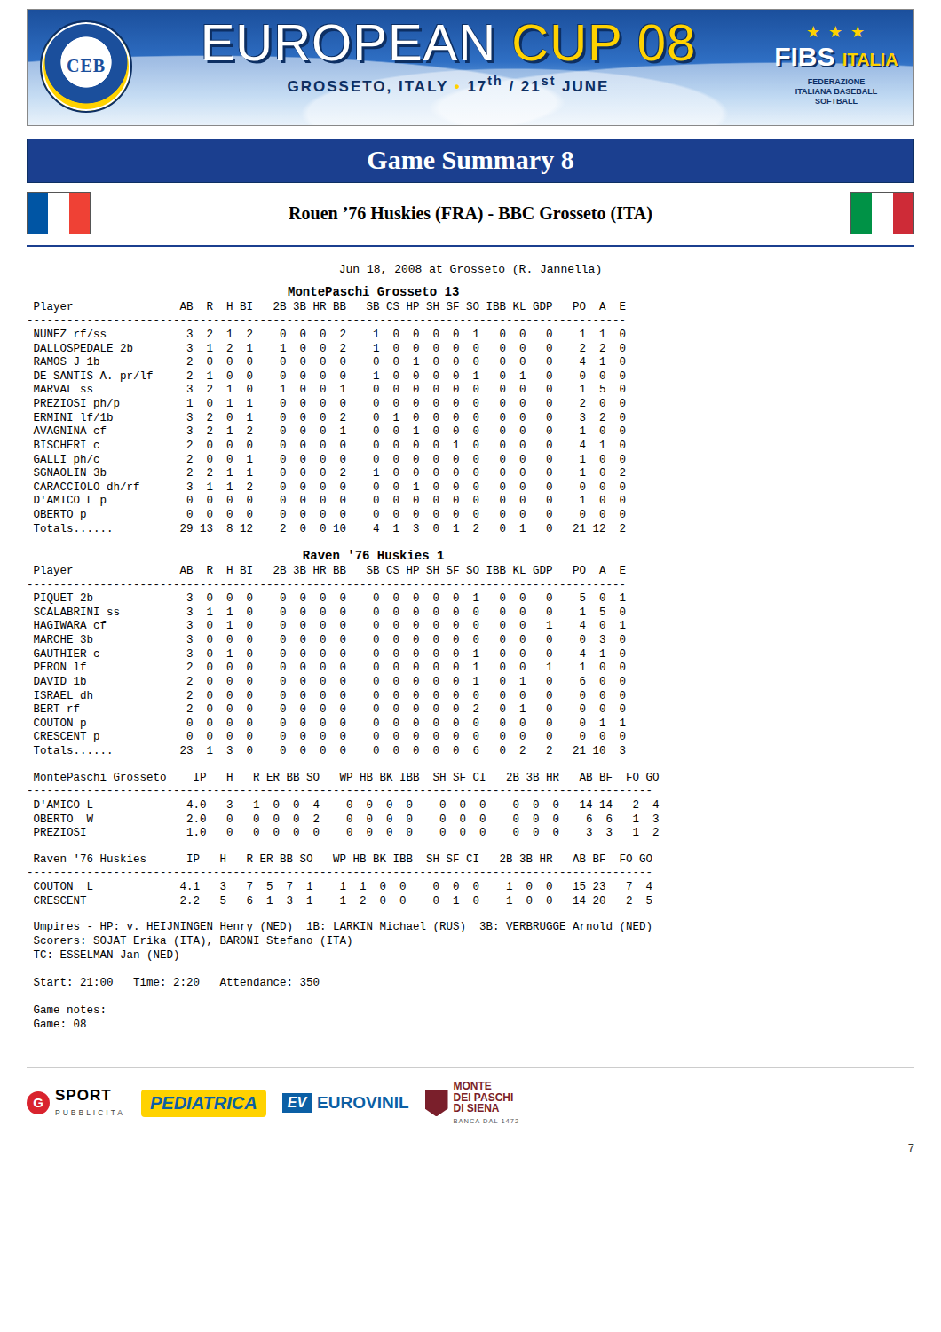EUROPEAN CUP 08
GROSSETO, ITALY • 17th / 21st JUNE
★ ★ ★
FIBS ITALIA
FEDERAZIONE
ITALIANA BASEBALL
SOFTBALL
Game Summary 8
Rouen ’76 Huskies (FRA) - BBC Grosseto (ITA)
Jun 18, 2008 at Grosseto (R. Jannella)
                                   MontePaschi Grosseto 13
 Player                AB  R  H BI   2B 3B HR BB   SB CS HP SH SF SO IBB KL GDP   PO  A  E
------------------------------------------------------------------------------------------
 NUNEZ rf/ss            3  2  1  2    0  0  0  2    1  0  0  0  0  1   0  0   0    1  1  0
 DALLOSPEDALE 2b        3  1  2  1    1  0  0  2    1  0  0  0  0  0   0  0   0    2  2  0
 RAMOS J 1b             2  0  0  0    0  0  0  0    0  0  1  0  0  0   0  0   0    4  1  0
 DE SANTIS A. pr/lf     2  1  0  0    0  0  0  0    1  0  0  0  0  1   0  1   0    0  0  0
 MARVAL ss              3  2  1  0    1  0  0  1    0  0  0  0  0  0   0  0   0    1  5  0
 PREZIOSI ph/p          1  0  1  1    0  0  0  0    0  0  0  0  0  0   0  0   0    2  0  0
 ERMINI lf/1b           3  2  0  1    0  0  0  2    0  1  0  0  0  0   0  0   0    3  2  0
 AVAGNINA cf            3  2  1  2    0  0  0  1    0  0  1  0  0  0   0  0   0    1  0  0
 BISCHERI c             2  0  0  0    0  0  0  0    0  0  0  0  1  0   0  0   0    4  1  0
 GALLI ph/c             2  0  0  1    0  0  0  0    0  0  0  0  0  0   0  0   0    1  0  0
 SGNAOLIN 3b            2  2  1  1    0  0  0  2    1  0  0  0  0  0   0  0   0    1  0  2
 CARACCIOLO dh/rf       3  1  1  2    0  0  0  0    0  0  1  0  0  0   0  0   0    0  0  0
 D'AMICO L p            0  0  0  0    0  0  0  0    0  0  0  0  0  0   0  0   0    1  0  0
 OBERTO p               0  0  0  0    0  0  0  0    0  0  0  0  0  0   0  0   0    0  0  0
 Totals......          29 13  8 12    2  0  0 10    4  1  3  0  1  2   0  1   0   21 12  2
                                     Raven '76 Huskies 1
 Player                AB  R  H BI   2B 3B HR BB   SB CS HP SH SF SO IBB KL GDP   PO  A  E
------------------------------------------------------------------------------------------
 PIQUET 2b              3  0  0  0    0  0  0  0    0  0  0  0  0  1   0  0   0    5  0  1
 SCALABRINI ss          3  1  1  0    0  0  0  0    0  0  0  0  0  0   0  0   0    1  5  0
 HAGIWARA cf            3  0  1  0    0  0  0  0    0  0  0  0  0  0   0  0   1    4  0  1
 MARCHE 3b              3  0  0  0    0  0  0  0    0  0  0  0  0  0   0  0   0    0  3  0
 GAUTHIER c             3  0  1  0    0  0  0  0    0  0  0  0  0  1   0  0   0    4  1  0
 PERON lf               2  0  0  0    0  0  0  0    0  0  0  0  0  1   0  0   1    1  0  0
 DAVID 1b               2  0  0  0    0  0  0  0    0  0  0  0  0  1   0  1   0    6  0  0
 ISRAEL dh              2  0  0  0    0  0  0  0    0  0  0  0  0  0   0  0   0    0  0  0
 BERT rf                2  0  0  0    0  0  0  0    0  0  0  0  0  2   0  1   0    0  0  0
 COUTON p               0  0  0  0    0  0  0  0    0  0  0  0  0  0   0  0   0    0  1  1
 CRESCENT p             0  0  0  0    0  0  0  0    0  0  0  0  0  0   0  0   0    0  0  0
 Totals......          23  1  3  0    0  0  0  0    0  0  0  0  0  6   0  2   2   21 10  3
 MontePaschi Grosseto    IP   H   R ER BB SO   WP HB BK IBB  SH SF CI   2B 3B HR   AB BF  FO GO
----------------------------------------------------------------------------------------------
 D'AMICO L              4.0   3   1  0  0  4    0  0  0  0    0  0  0    0  0  0   14 14   2  4
 OBERTO  W              2.0   0   0  0  0  2    0  0  0  0    0  0  0    0  0  0    6  6   1  3
 PREZIOSI               1.0   0   0  0  0  0    0  0  0  0    0  0  0    0  0  0    3  3   1  2
 Raven '76 Huskies      IP   H   R ER BB SO   WP HB BK IBB  SH SF CI   2B 3B HR   AB BF  FO GO
----------------------------------------------------------------------------------------------
 COUTON  L             4.1   3   7  5  7  1    1  1  0  0    0  0  0    1  0  0   15 23   7  4
 CRESCENT              2.2   5   6  1  3  1    1  2  0  0    0  1  0    1  0  0   14 20   2  5
 Umpires - HP: v. HEIJNINGEN Henry (NED)  1B: LARKIN Michael (RUS)  3B: VERBRUGGE Arnold (NED)
 Scorers: SOJAT Erika (ITA), BARONI Stefano (ITA)
 TC: ESSELMAN Jan (NED)

 Start: 21:00   Time: 2:20   Attendance: 350

 Game notes:
 Game: 08
G SPORT
PUBBLICITA
PEDIATRICA
EV EUROVINIL
MONTE
DEI PASCHI
DI SIENA
BANCA DAL 1472
7